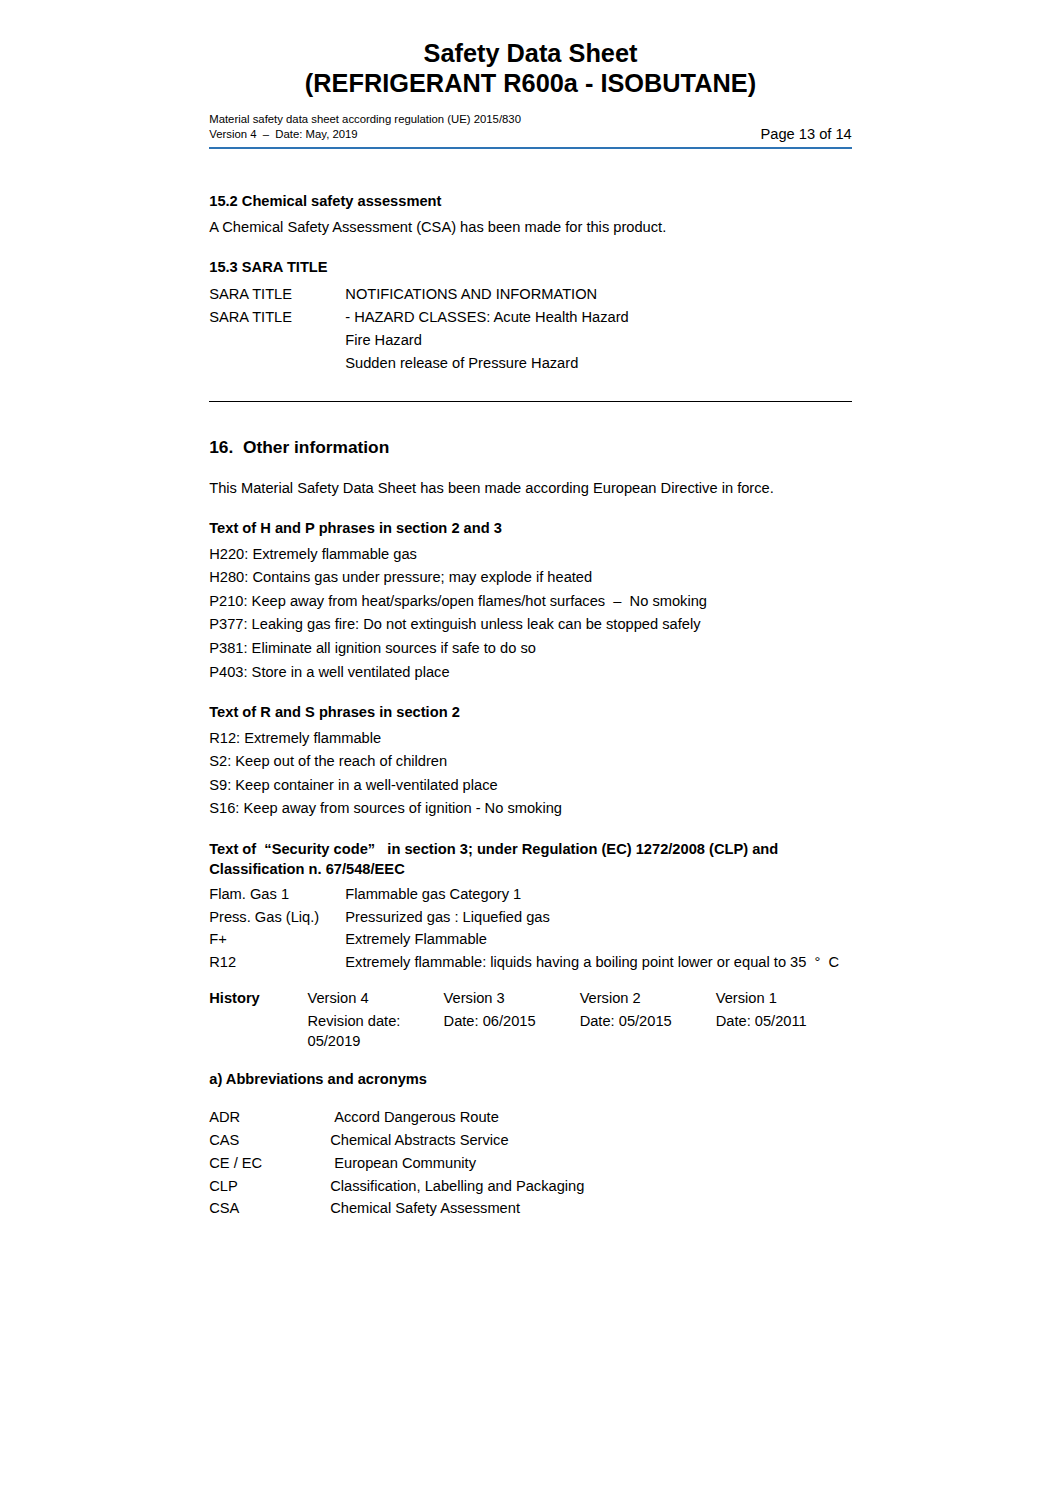Safety Data Sheet (REFRIGERANT R600a - ISOBUTANE)
Material safety data sheet according regulation (UE) 2015/830
Version 4 – Date: May, 2019
Page 13 of 14
15.2 Chemical safety assessment
A Chemical Safety Assessment (CSA) has been made for this product.
15.3 SARA TITLE
| SARA TITLE | NOTIFICATIONS AND INFORMATION |
| SARA TITLE | - HAZARD CLASSES: Acute Health Hazard |
| | Fire Hazard |
| | Sudden release of Pressure Hazard |
16. Other information
This Material Safety Data Sheet has been made according European Directive in force.
Text of H and P phrases in section 2 and 3
H220: Extremely flammable gas
H280: Contains gas under pressure; may explode if heated
P210: Keep away from heat/sparks/open flames/hot surfaces – No smoking
P377: Leaking gas fire: Do not extinguish unless leak can be stopped safely
P381: Eliminate all ignition sources if safe to do so
P403: Store in a well ventilated place
Text of R and S phrases in section 2
R12: Extremely flammable
S2: Keep out of the reach of children
S9: Keep container in a well-ventilated place
S16: Keep away from sources of ignition - No smoking
Text of “Security code” in section 3; under Regulation (EC) 1272/2008 (CLP) and Classification n. 67/548/EEC
| Flam. Gas 1 | Flammable gas Category 1 |
| Press. Gas (Liq.) | Pressurized gas : Liquefied gas |
| F+ | Extremely Flammable |
| R12 | Extremely flammable: liquids having a boiling point lower or equal to 35 ° C |
| History | Version 4 | Version 3 | Version 2 | Version 1 |
| | Revision date: 05/2019 | Date: 06/2015 | Date: 05/2015 | Date: 05/2011 |
a) Abbreviations and acronyms
| ADR | Accord Dangerous Route |
| CAS | Chemical Abstracts Service |
| CE / EC | European Community |
| CLP | Classification, Labelling and Packaging |
| CSA | Chemical Safety Assessment |